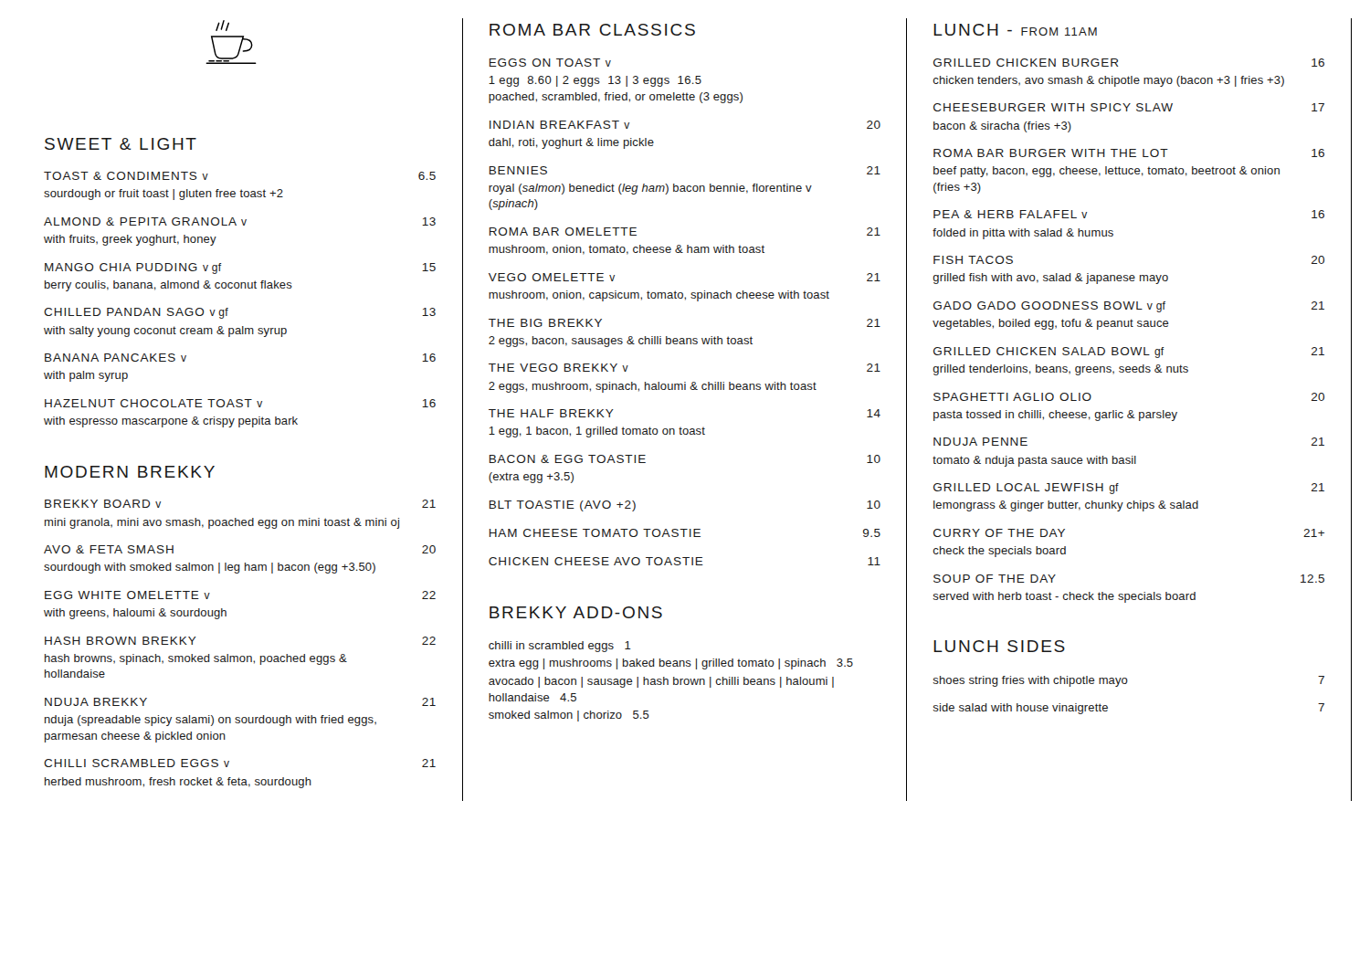Sweet & Light
Toast & Condiments v
sourdough or fruit toast | gluten free toast +2
6.5
Almond & Pepita Granola v
with fruits, greek yoghurt, honey
13
Mango Chia Pudding v gf
berry coulis, banana, almond & coconut flakes
15
Chilled Pandan Sago v gf
with salty young coconut cream & palm syrup
13
Banana Pancakes v
with palm syrup
16
Hazelnut Chocolate Toast v
with espresso mascarpone & crispy pepita bark
16
Modern Brekky
Brekky Board v
mini granola, mini avo smash, poached egg on mini toast & mini oj
21
Avo & Feta Smash
sourdough with smoked salmon | leg ham | bacon (egg +3.50)
20
Egg White Omelette v
with greens, haloumi & sourdough
22
Hash Brown Brekky
hash browns, spinach, smoked salmon, poached eggs & hollandaise
22
Nduja Brekky
nduja (spreadable spicy salami) on sourdough with fried eggs, parmesan cheese & pickled onion
21
Chilli Scrambled Eggs v
herbed mushroom, fresh rocket & feta, sourdough
21
Roma Bar Classics
Eggs on Toast v
1 egg 8.60 | 2 eggs 13 | 3 eggs 16.5
poached, scrambled, fried, or omelette (3 eggs)
Indian Breakfast v
dahl, roti, yoghurt & lime pickle
20
Bennies
royal (salmon) benedict (leg ham) bacon bennie, florentine v (spinach)
21
Roma Bar Omelette
mushroom, onion, tomato, cheese & ham with toast
21
Vego Omelette v
mushroom, onion, capsicum, tomato, spinach cheese with toast
21
The Big Brekky
2 eggs, bacon, sausages & chilli beans with toast
21
The Vego Brekky v
2 eggs, mushroom, spinach, haloumi & chilli beans with toast
21
The Half Brekky
1 egg, 1 bacon, 1 grilled tomato on toast
14
Bacon & Egg Toastie
(extra egg +3.5)
10
BLT Toastie (Avo +2)
10
Ham Cheese Tomato Toastie
9.5
Chicken Cheese Avo Toastie
11
Brekky Add-Ons
chilli in scrambled eggs 1
extra egg | mushrooms | baked beans | grilled tomato | spinach 3.5
avocado | bacon | sausage | hash brown | chilli beans | haloumi | hollandaise 4.5
smoked salmon | chorizo 5.5
Lunch - from 11am
Grilled Chicken Burger
chicken tenders, avo smash & chipotle mayo (bacon +3 | fries +3)
16
Cheeseburger with Spicy Slaw
bacon & siracha (fries +3)
17
Roma Bar Burger with the Lot
beef patty, bacon, egg, cheese, lettuce, tomato, beetroot & onion (fries +3)
16
Pea & Herb Falafel v
folded in pitta with salad & humus
16
Fish Tacos
grilled fish with avo, salad & japanese mayo
20
Gado Gado Goodness Bowl v gf
vegetables, boiled egg, tofu & peanut sauce
21
Grilled Chicken Salad Bowl gf
grilled tenderloins, beans, greens, seeds & nuts
21
Spaghetti Aglio Olio
pasta tossed in chilli, cheese, garlic & parsley
20
Nduja Penne
tomato & nduja pasta sauce with basil
21
Grilled Local Jewfish gf
lemongrass & ginger butter, chunky chips & salad
21
Curry of the Day
check the specials board
21+
Soup of the Day
served with herb toast - check the specials board
12.5
Lunch Sides
shoes string fries with chipotle mayo
7
side salad with house vinaigrette
7